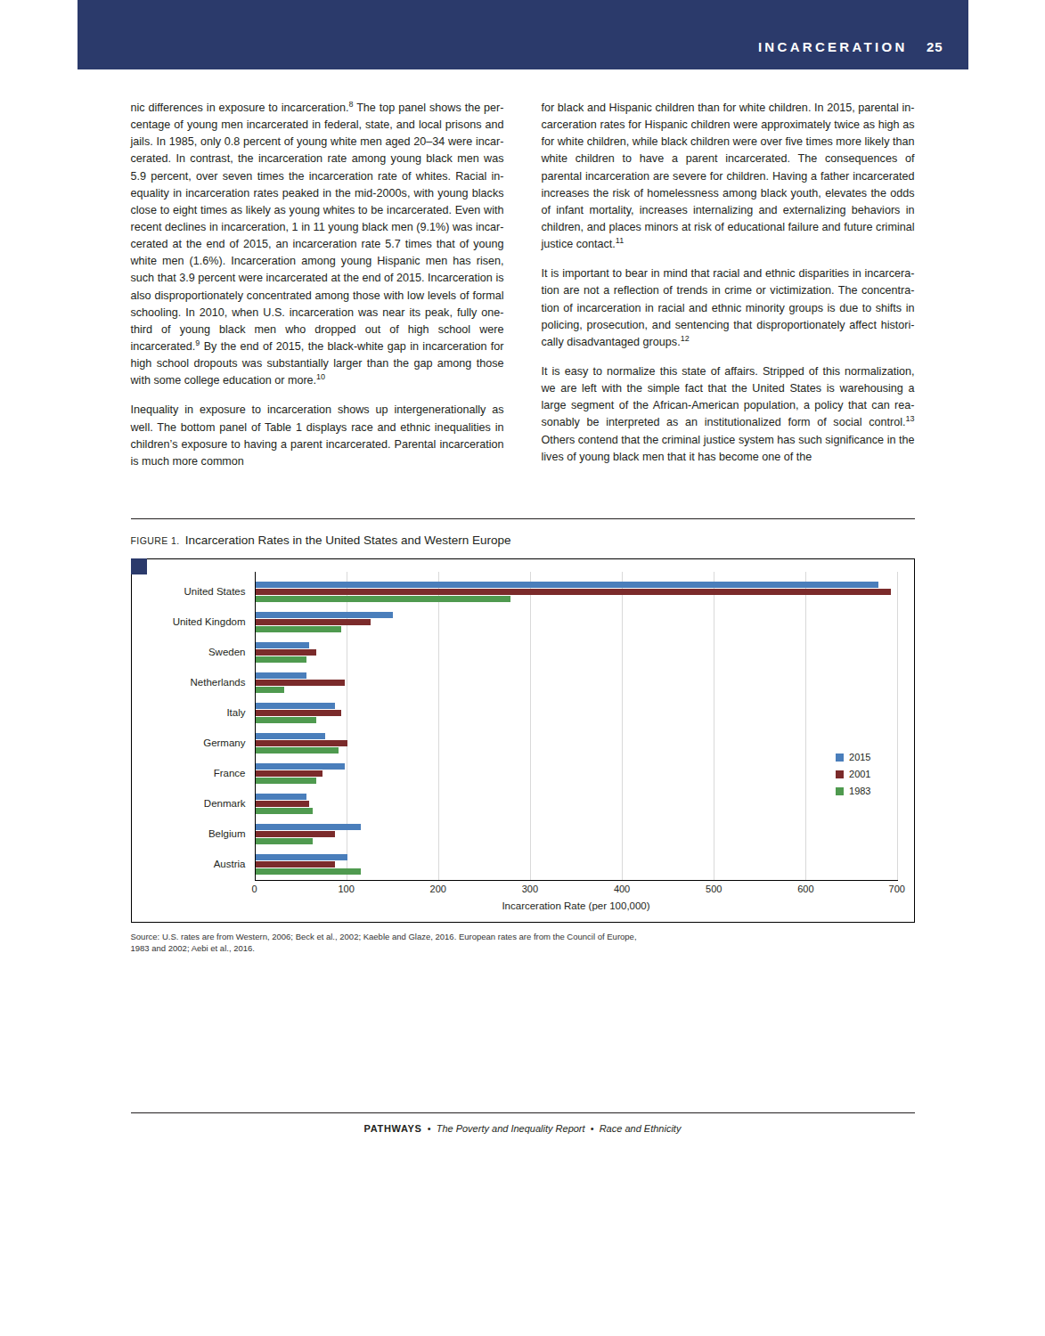INCARCERATION 25
nic differences in exposure to incarceration.8 The top panel shows the percentage of young men incarcerated in federal, state, and local prisons and jails. In 1985, only 0.8 percent of young white men aged 20–34 were incarcerated. In contrast, the incarceration rate among young black men was 5.9 percent, over seven times the incarceration rate of whites. Racial inequality in incarceration rates peaked in the mid-2000s, with young blacks close to eight times as likely as young whites to be incarcerated. Even with recent declines in incarceration, 1 in 11 young black men (9.1%) was incarcerated at the end of 2015, an incarceration rate 5.7 times that of young white men (1.6%). Incarceration among young Hispanic men has risen, such that 3.9 percent were incarcerated at the end of 2015. Incarceration is also disproportionately concentrated among those with low levels of formal schooling. In 2010, when U.S. incarceration was near its peak, fully one-third of young black men who dropped out of high school were incarcerated.9 By the end of 2015, the black-white gap in incarceration for high school dropouts was substantially larger than the gap among those with some college education or more.10
Inequality in exposure to incarceration shows up intergenerationally as well. The bottom panel of Table 1 displays race and ethnic inequalities in children’s exposure to having a parent incarcerated. Parental incarceration is much more common
for black and Hispanic children than for white children. In 2015, parental incarceration rates for Hispanic children were approximately twice as high as for white children, while black children were over five times more likely than white children to have a parent incarcerated. The consequences of parental incarceration are severe for children. Having a father incarcerated increases the risk of homelessness among black youth, elevates the odds of infant mortality, increases internalizing and externalizing behaviors in children, and places minors at risk of educational failure and future criminal justice contact.11
It is important to bear in mind that racial and ethnic disparities in incarceration are not a reflection of trends in crime or victimization. The concentration of incarceration in racial and ethnic minority groups is due to shifts in policing, prosecution, and sentencing that disproportionately affect historically disadvantaged groups.12
It is easy to normalize this state of affairs. Stripped of this normalization, we are left with the simple fact that the United States is warehousing a large segment of the African-American population, a policy that can reasonably be interpreted as an institutionalized form of social control.13 Others contend that the criminal justice system has such significance in the lives of young black men that it has become one of the
FIGURE 1. Incarceration Rates in the United States and Western Europe
United States
United Kingdom
Sweden
Netherlands
Italy
Germany
France
Denmark
Belgium
Austria
2015
2001
1983
0 100 200 300 400 500 600 700
Incarceration Rate (per 100,000)
Source: U.S. rates are from Western, 2006; Beck et al., 2002; Kaeble and Glaze, 2016. European rates are from the Council of Europe,
1983 and 2002; Aebi et al., 2016.
PATHWAYS • The Poverty and Inequality Report • Race and Ethnicity